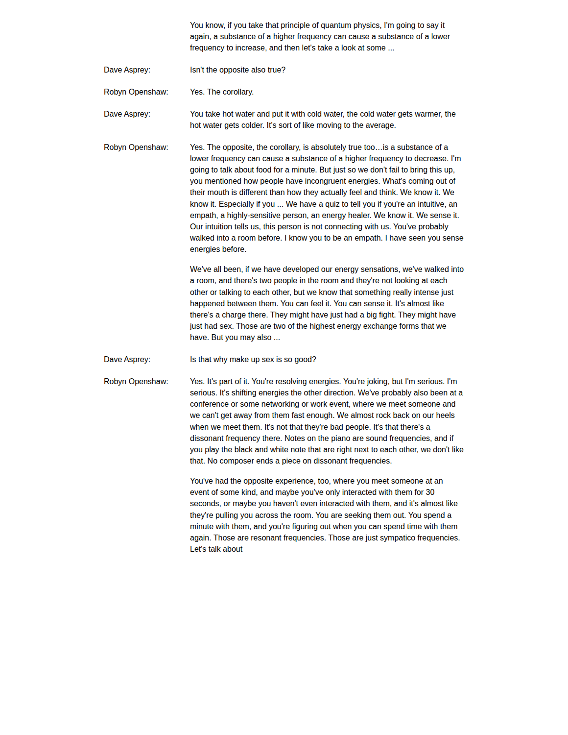You know, if you take that principle of quantum physics, I'm going to say it again, a substance of a higher frequency can cause a substance of a lower frequency to increase, and then let's take a look at some ...
Dave Asprey:
Isn't the opposite also true?
Robyn Openshaw:
Yes. The corollary.
Dave Asprey:
You take hot water and put it with cold water, the cold water gets warmer, the hot water gets colder. It's sort of like moving to the average.
Robyn Openshaw:
Yes. The opposite, the corollary, is absolutely true too…is a substance of a lower frequency can cause a substance of a higher frequency to decrease. I'm going to talk about food for a minute. But just so we don't fail to bring this up, you mentioned how people have incongruent energies. What's coming out of their mouth is different than how they actually feel and think. We know it. We know it. Especially if you ... We have a quiz to tell you if you're an intuitive, an empath, a highly-sensitive person, an energy healer. We know it. We sense it. Our intuition tells us, this person is not connecting with us. You've probably walked into a room before. I know you to be an empath. I have seen you sense energies before.
We've all been, if we have developed our energy sensations, we've walked into a room, and there's two people in the room and they're not looking at each other or talking to each other, but we know that something really intense just happened between them. You can feel it. You can sense it. It's almost like there's a charge there. They might have just had a big fight. They might have just had sex. Those are two of the highest energy exchange forms that we have. But you may also ...
Dave Asprey:
Is that why make up sex is so good?
Robyn Openshaw:
Yes. It's part of it. You're resolving energies. You're joking, but I'm serious. I'm serious. It's shifting energies the other direction. We've probably also been at a conference or some networking or work event, where we meet someone and we can't get away from them fast enough. We almost rock back on our heels when we meet them. It's not that they're bad people. It's that there's a dissonant frequency there. Notes on the piano are sound frequencies, and if you play the black and white note that are right next to each other, we don't like that. No composer ends a piece on dissonant frequencies.
You've had the opposite experience, too, where you meet someone at an event of some kind, and maybe you've only interacted with them for 30 seconds, or maybe you haven't even interacted with them, and it's almost like they're pulling you across the room. You are seeking them out. You spend a minute with them, and you're figuring out when you can spend time with them again. Those are resonant frequencies. Those are just sympatico frequencies. Let's talk about